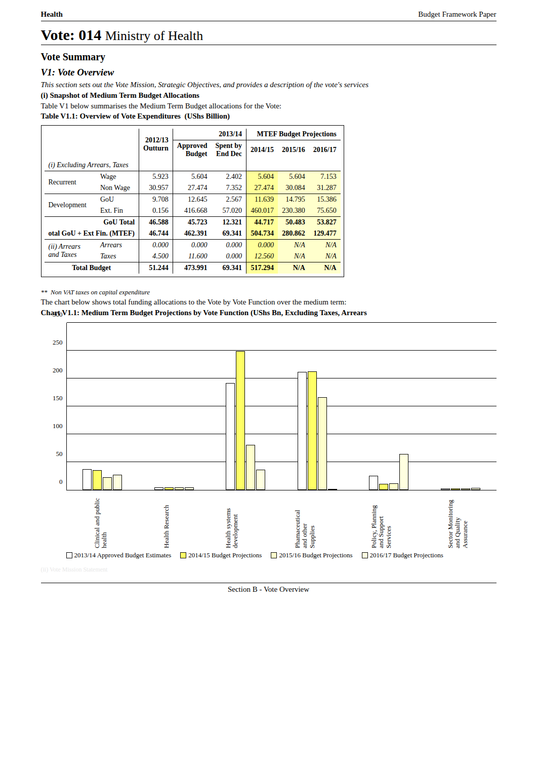Health
Budget Framework Paper
Vote: 014 Ministry of Health
Vote Summary
V1: Vote Overview
This section sets out the Vote Mission, Strategic Objectives, and provides a description of the vote's services
(i) Snapshot of Medium Term Budget Allocations
Table V1 below summarises the Medium Term Budget allocations for the Vote:
Table V1.1: Overview of Vote Expenditures (UShs Billion)
| | 2012/13 Outturn | 2013/14 | MTEF Budget Projections |
| --- | --- | --- | --- |
| Approved Budget | Spent by End Dec | 2014/15 | 2015/16 | 2016/17 |
| (i) Excluding Arrears, Taxes | | | | | | |
| Recurrent | Wage | 5.923 | 5.604 | 2.402 | 5.604 | 5.604 | 7.153 |
| Non Wage | 30.957 | 27.474 | 7.352 | 27.474 | 30.084 | 31.287 |
| Development | GoU | 9.708 | 12.645 | 2.567 | 11.639 | 14.795 | 15.386 |
| Ext. Fin | 0.156 | 416.668 | 57.020 | 460.017 | 230.380 | 75.650 |
| GoU Total | 46.588 | 45.723 | 12.321 | 44.717 | 50.483 | 53.827 |
| otal GoU + Ext Fin. (MTEF) | 46.744 | 462.391 | 69.341 | 504.734 | 280.862 | 129.477 |
| (ii) Arrears and Taxes | Arrears | 0.000 | 0.000 | 0.000 | 0.000 | N/A | N/A |
| Taxes | 4.500 | 11.600 | 0.000 | 12.560 | N/A | N/A |
| Total Budget | 51.244 | 473.991 | 69.341 | 517.294 | N/A | N/A |
** Non VAT taxes on capital expenditure
The chart below shows total funding allocations to the Vote by Vote Function over the medium term:
Chart V1.1: Medium Term Budget Projections by Vote Function (UShs Bn, Excluding Taxes, Arrears
300
250
200
150
100
50
0
Clinical and public health
Health Research
Health systems development
Phamaceutical and other Supplies
Policy, Planning and Support Services
Sector Monitoring and Quality Assurance
2013/14 Approved Budget Estimates
2014/15 Budget Projections
2015/16 Budget Projections
2016/17 Budget Projections
(ii) Vote Mission Statement
Section B - Vote Overview